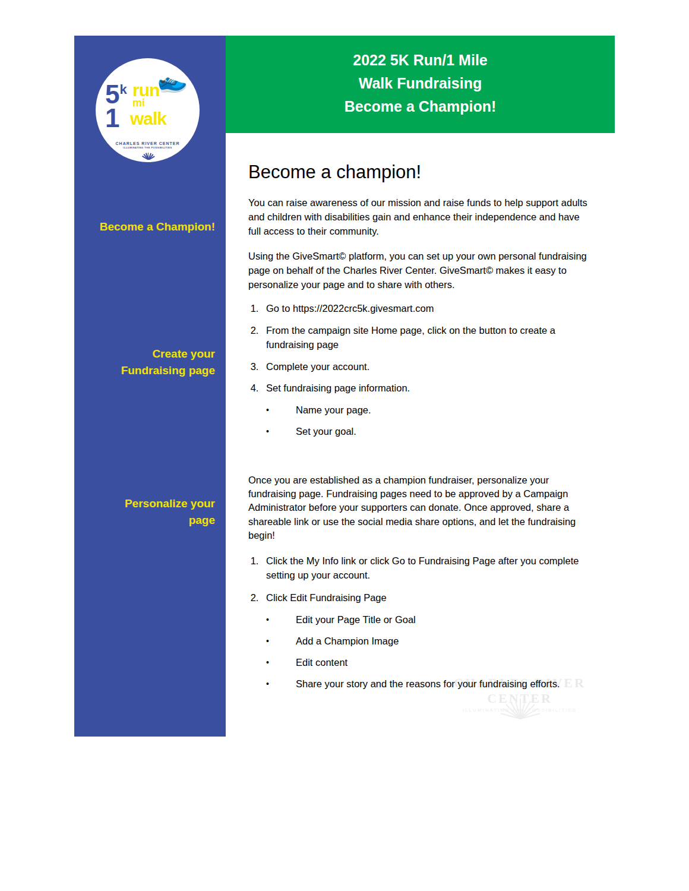👟
5k
run
mi
1
walk
CHARLES RIVER CENTER ILLUMINATING THE POSSIBILITIES
Become a Champion!
Create your
Fundraising page
Personalize your
page
2022 5K Run/1 Mile
Walk Fundraising
Become a Champion!
Become a champion!
You can raise awareness of our mission and raise funds to help support adults and children with disabilities gain and enhance their independence and have full access to their community.
Using the GiveSmart© platform, you can set up your own personal fundraising page on behalf of the Charles River Center. GiveSmart© makes it easy to personalize your page and to share with others.
Go to https://2022crc5k.givesmart.com
From the campaign site Home page, click on the button to create a fundraising page
Complete your account.
Set fundraising page information.
Name your page.
Set your goal.
Once you are established as a champion fundraiser, personalize your fundraising page. Fundraising pages need to be approved by a Campaign Administrator before your supporters can donate. Once approved, share a shareable link or use the social media share options, and let the fundraising begin!
Click the My Info link or click Go to Fundraising Page after you complete setting up your account.
Click Edit Fundraising Page
Edit your Page Title or Goal
Add a Champion Image
Edit content
Share your story and the reasons for your fundraising efforts.
CHARLES RIVER CENTER
ILLUMINATING THE POSSIBILITIES